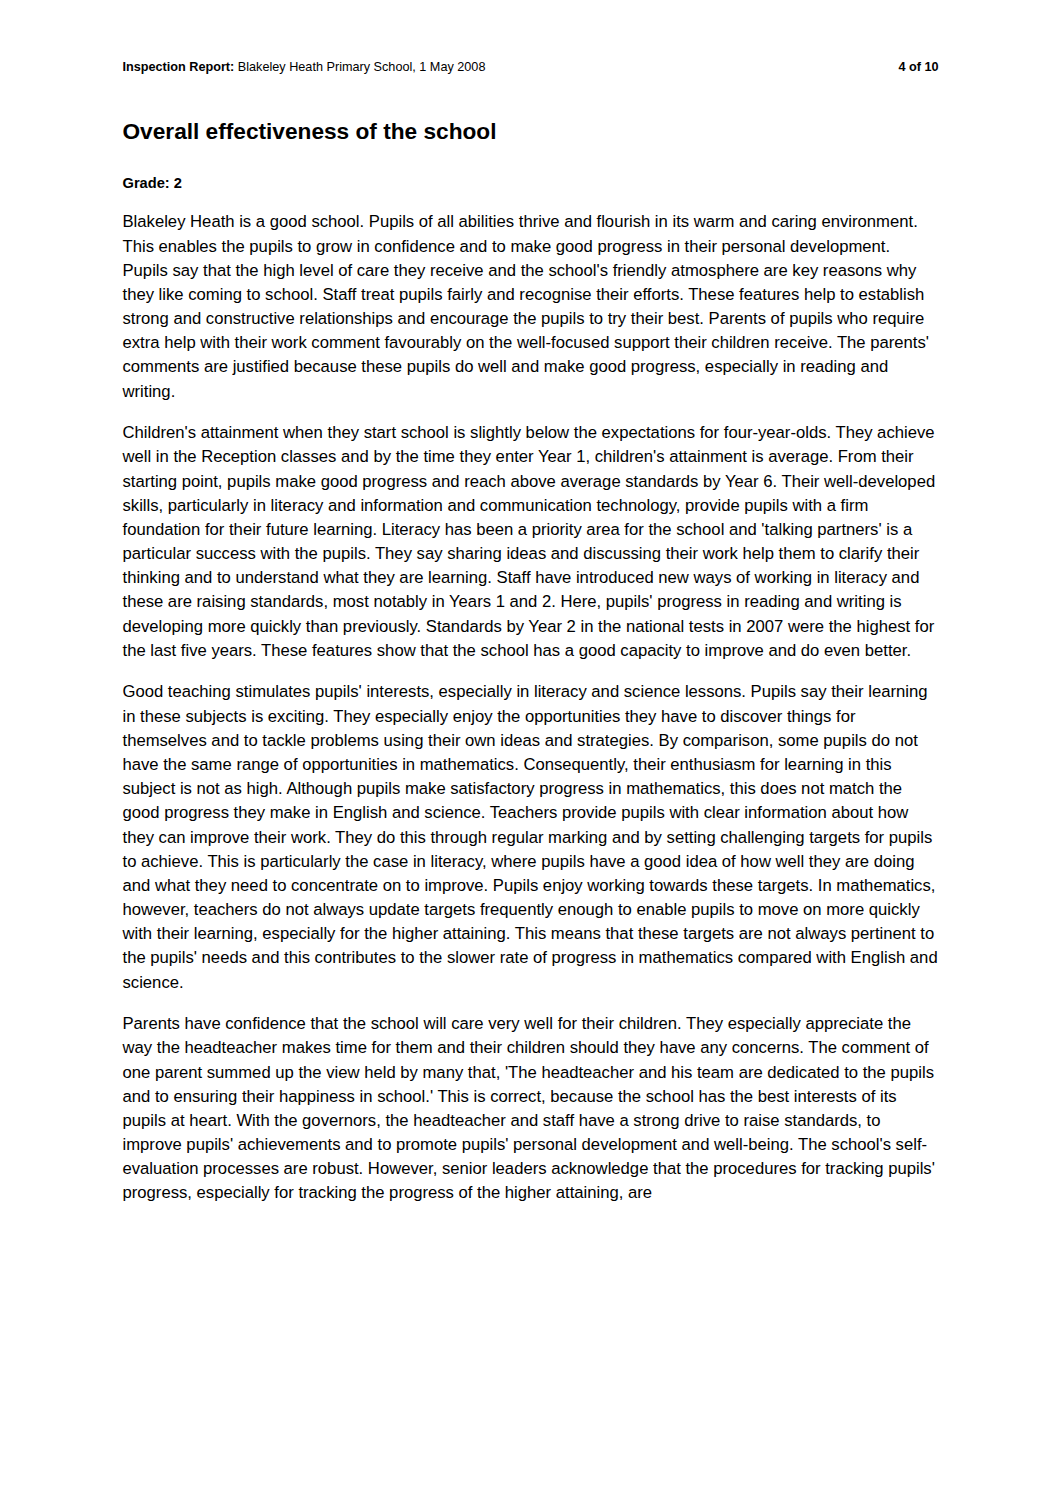Inspection Report: Blakeley Heath Primary School, 1 May 2008
4 of 10
Overall effectiveness of the school
Grade: 2
Blakeley Heath is a good school. Pupils of all abilities thrive and flourish in its warm and caring environment. This enables the pupils to grow in confidence and to make good progress in their personal development. Pupils say that the high level of care they receive and the school's friendly atmosphere are key reasons why they like coming to school. Staff treat pupils fairly and recognise their efforts. These features help to establish strong and constructive relationships and encourage the pupils to try their best. Parents of pupils who require extra help with their work comment favourably on the well-focused support their children receive. The parents' comments are justified because these pupils do well and make good progress, especially in reading and writing.
Children's attainment when they start school is slightly below the expectations for four-year-olds. They achieve well in the Reception classes and by the time they enter Year 1, children's attainment is average. From their starting point, pupils make good progress and reach above average standards by Year 6. Their well-developed skills, particularly in literacy and information and communication technology, provide pupils with a firm foundation for their future learning. Literacy has been a priority area for the school and 'talking partners' is a particular success with the pupils. They say sharing ideas and discussing their work help them to clarify their thinking and to understand what they are learning. Staff have introduced new ways of working in literacy and these are raising standards, most notably in Years 1 and 2. Here, pupils' progress in reading and writing is developing more quickly than previously. Standards by Year 2 in the national tests in 2007 were the highest for the last five years. These features show that the school has a good capacity to improve and do even better.
Good teaching stimulates pupils' interests, especially in literacy and science lessons. Pupils say their learning in these subjects is exciting. They especially enjoy the opportunities they have to discover things for themselves and to tackle problems using their own ideas and strategies. By comparison, some pupils do not have the same range of opportunities in mathematics. Consequently, their enthusiasm for learning in this subject is not as high. Although pupils make satisfactory progress in mathematics, this does not match the good progress they make in English and science. Teachers provide pupils with clear information about how they can improve their work. They do this through regular marking and by setting challenging targets for pupils to achieve. This is particularly the case in literacy, where pupils have a good idea of how well they are doing and what they need to concentrate on to improve. Pupils enjoy working towards these targets. In mathematics, however, teachers do not always update targets frequently enough to enable pupils to move on more quickly with their learning, especially for the higher attaining. This means that these targets are not always pertinent to the pupils' needs and this contributes to the slower rate of progress in mathematics compared with English and science.
Parents have confidence that the school will care very well for their children. They especially appreciate the way the headteacher makes time for them and their children should they have any concerns. The comment of one parent summed up the view held by many that, 'The headteacher and his team are dedicated to the pupils and to ensuring their happiness in school.' This is correct, because the school has the best interests of its pupils at heart. With the governors, the headteacher and staff have a strong drive to raise standards, to improve pupils' achievements and to promote pupils' personal development and well-being. The school's self-evaluation processes are robust. However, senior leaders acknowledge that the procedures for tracking pupils' progress, especially for tracking the progress of the higher attaining, are